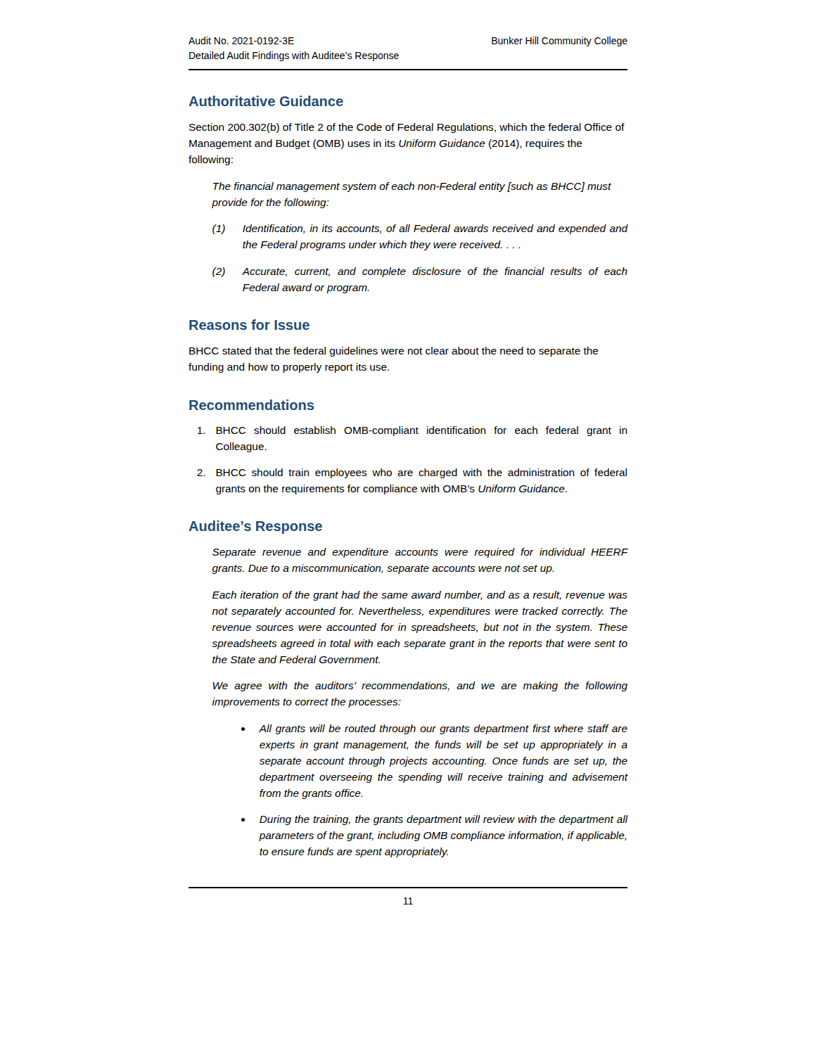Audit No. 2021-0192-3E
Detailed Audit Findings with Auditee’s Response
Bunker Hill Community College
Authoritative Guidance
Section 200.302(b) of Title 2 of the Code of Federal Regulations, which the federal Office of Management and Budget (OMB) uses in its Uniform Guidance (2014), requires the following:
The financial management system of each non-Federal entity [such as BHCC] must provide for the following:
(1) Identification, in its accounts, of all Federal awards received and expended and the Federal programs under which they were received. . . .
(2) Accurate, current, and complete disclosure of the financial results of each Federal award or program.
Reasons for Issue
BHCC stated that the federal guidelines were not clear about the need to separate the funding and how to properly report its use.
Recommendations
BHCC should establish OMB-compliant identification for each federal grant in Colleague.
BHCC should train employees who are charged with the administration of federal grants on the requirements for compliance with OMB’s Uniform Guidance.
Auditee’s Response
Separate revenue and expenditure accounts were required for individual HEERF grants. Due to a miscommunication, separate accounts were not set up.
Each iteration of the grant had the same award number, and as a result, revenue was not separately accounted for. Nevertheless, expenditures were tracked correctly. The revenue sources were accounted for in spreadsheets, but not in the system. These spreadsheets agreed in total with each separate grant in the reports that were sent to the State and Federal Government.
We agree with the auditors’ recommendations, and we are making the following improvements to correct the processes:
All grants will be routed through our grants department first where staff are experts in grant management, the funds will be set up appropriately in a separate account through projects accounting. Once funds are set up, the department overseeing the spending will receive training and advisement from the grants office.
During the training, the grants department will review with the department all parameters of the grant, including OMB compliance information, if applicable, to ensure funds are spent appropriately.
11